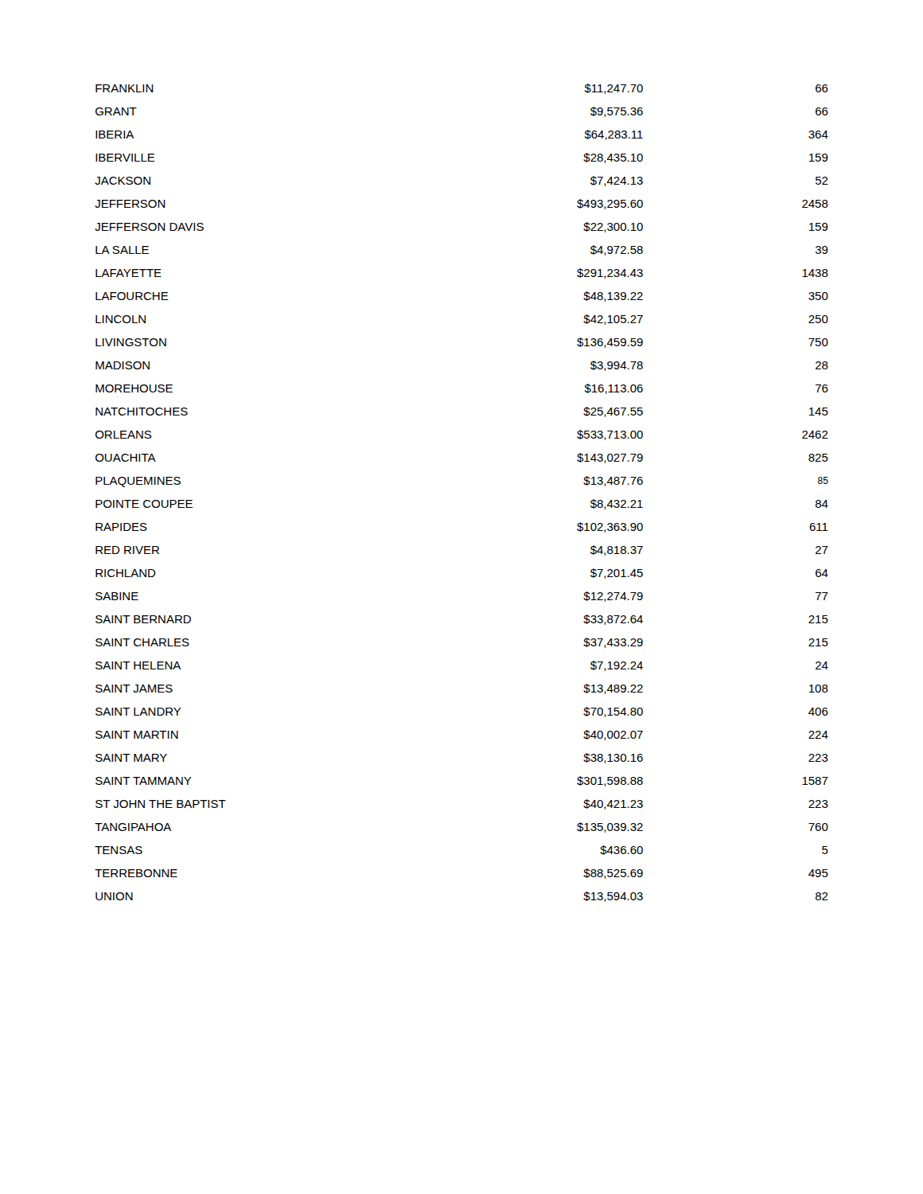| FRANKLIN | $11,247.70 | 66 |
| GRANT | $9,575.36 | 66 |
| IBERIA | $64,283.11 | 364 |
| IBERVILLE | $28,435.10 | 159 |
| JACKSON | $7,424.13 | 52 |
| JEFFERSON | $493,295.60 | 2458 |
| JEFFERSON DAVIS | $22,300.10 | 159 |
| LA SALLE | $4,972.58 | 39 |
| LAFAYETTE | $291,234.43 | 1438 |
| LAFOURCHE | $48,139.22 | 350 |
| LINCOLN | $42,105.27 | 250 |
| LIVINGSTON | $136,459.59 | 750 |
| MADISON | $3,994.78 | 28 |
| MOREHOUSE | $16,113.06 | 76 |
| NATCHITOCHES | $25,467.55 | 145 |
| ORLEANS | $533,713.00 | 2462 |
| OUACHITA | $143,027.79 | 825 |
| PLAQUEMINES | $13,487.76 | 85 |
| POINTE COUPEE | $8,432.21 | 84 |
| RAPIDES | $102,363.90 | 611 |
| RED RIVER | $4,818.37 | 27 |
| RICHLAND | $7,201.45 | 64 |
| SABINE | $12,274.79 | 77 |
| SAINT BERNARD | $33,872.64 | 215 |
| SAINT CHARLES | $37,433.29 | 215 |
| SAINT HELENA | $7,192.24 | 24 |
| SAINT JAMES | $13,489.22 | 108 |
| SAINT LANDRY | $70,154.80 | 406 |
| SAINT MARTIN | $40,002.07 | 224 |
| SAINT MARY | $38,130.16 | 223 |
| SAINT TAMMANY | $301,598.88 | 1587 |
| ST JOHN THE BAPTIST | $40,421.23 | 223 |
| TANGIPAHOA | $135,039.32 | 760 |
| TENSAS | $436.60 | 5 |
| TERREBONNE | $88,525.69 | 495 |
| UNION | $13,594.03 | 82 |